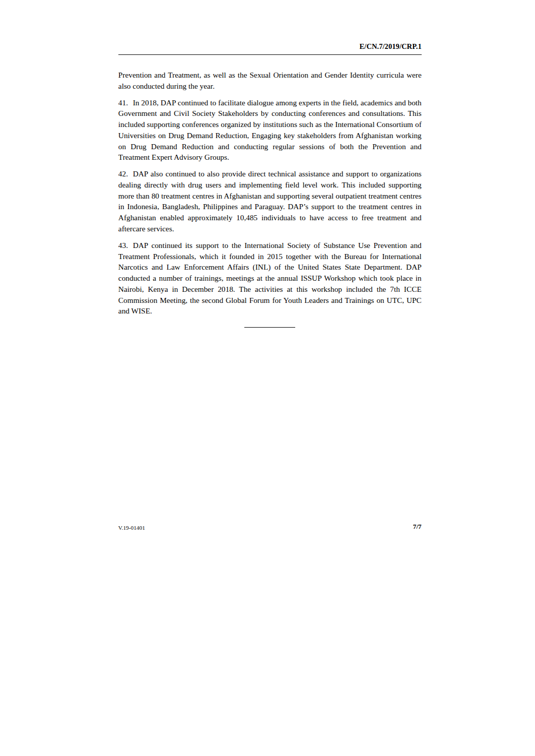E/CN.7/2019/CRP.1
Prevention and Treatment, as well as the Sexual Orientation and Gender Identity curricula were also conducted during the year.
41. In 2018, DAP continued to facilitate dialogue among experts in the field, academics and both Government and Civil Society Stakeholders by conducting conferences and consultations. This included supporting conferences organized by institutions such as the International Consortium of Universities on Drug Demand Reduction, Engaging key stakeholders from Afghanistan working on Drug Demand Reduction and conducting regular sessions of both the Prevention and Treatment Expert Advisory Groups.
42. DAP also continued to also provide direct technical assistance and support to organizations dealing directly with drug users and implementing field level work. This included supporting more than 80 treatment centres in Afghanistan and supporting several outpatient treatment centres in Indonesia, Bangladesh, Philippines and Paraguay. DAP’s support to the treatment centres in Afghanistan enabled approximately 10,485 individuals to have access to free treatment and aftercare services.
43. DAP continued its support to the International Society of Substance Use Prevention and Treatment Professionals, which it founded in 2015 together with the Bureau for International Narcotics and Law Enforcement Affairs (INL) of the United States State Department. DAP conducted a number of trainings, meetings at the annual ISSUP Workshop which took place in Nairobi, Kenya in December 2018. The activities at this workshop included the 7th ICCE Commission Meeting, the second Global Forum for Youth Leaders and Trainings on UTC, UPC and WISE.
V.19-01401
7/7